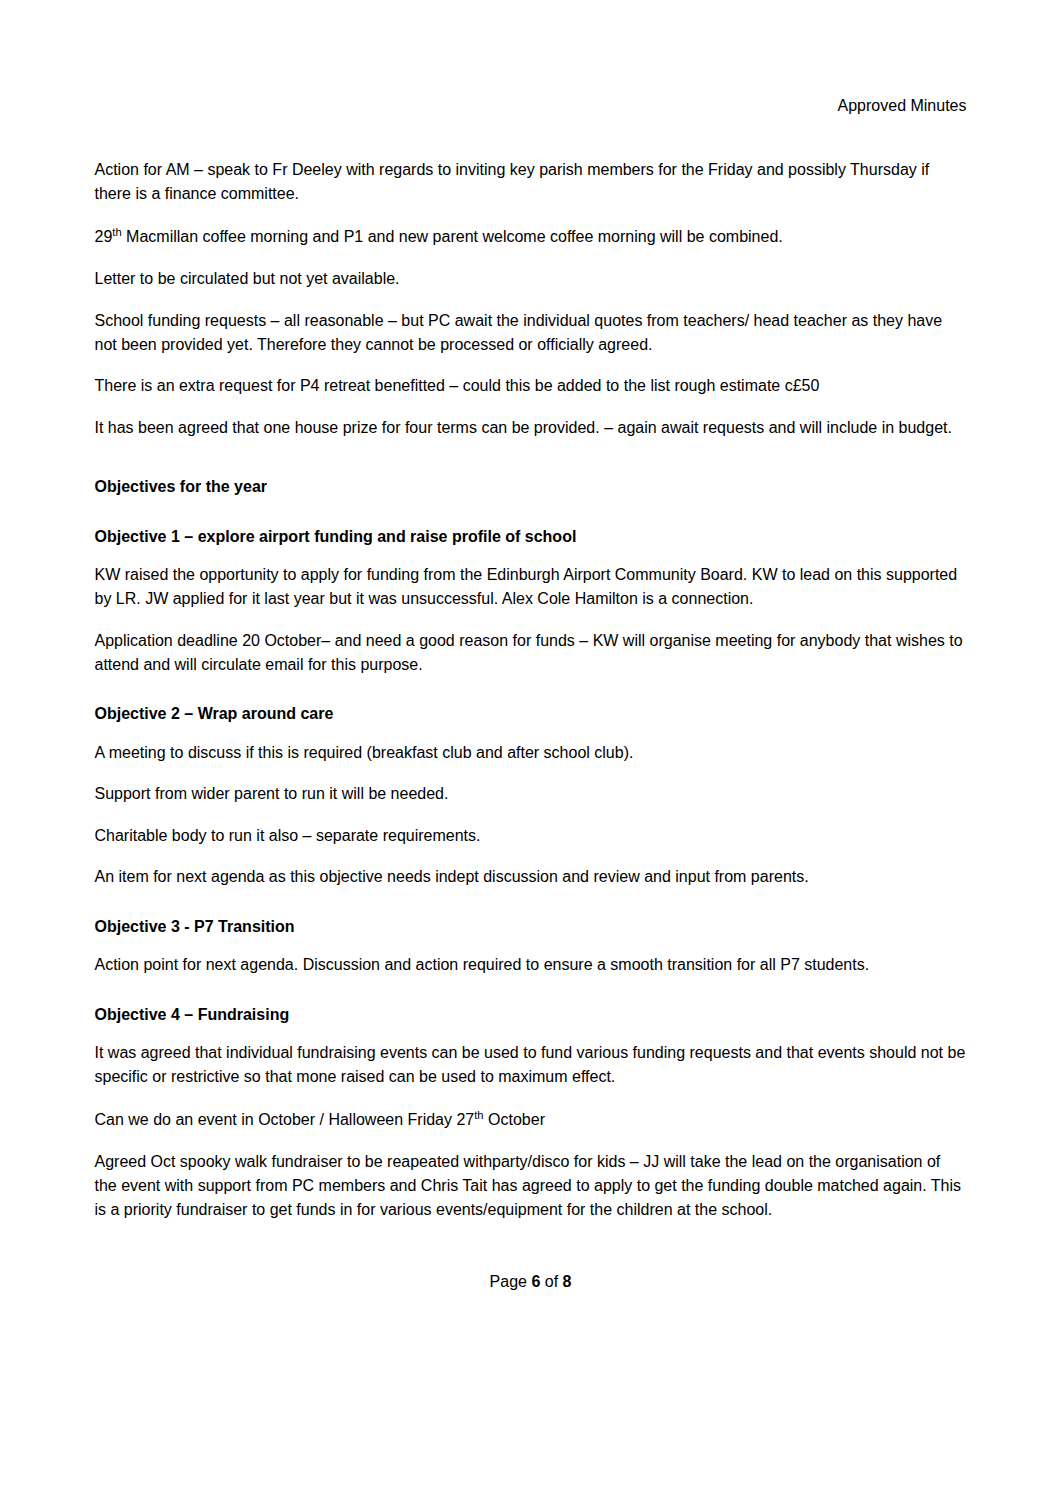Approved Minutes
Action for AM – speak to Fr Deeley with regards to inviting key parish members for the Friday and possibly Thursday if there is a finance committee.
29th Macmillan coffee morning and P1 and new parent welcome coffee morning will be combined.
Letter to be circulated but not yet available.
School funding requests – all reasonable – but PC await the individual quotes from teachers/ head teacher as they have not been provided yet. Therefore they cannot be processed or officially agreed.
There is an extra request for P4 retreat benefitted – could this be added to the list rough estimate c£50
It has been agreed that one house prize for four terms can be provided. – again await requests and will include in budget.
Objectives for the year
Objective 1 – explore airport funding and raise profile of school
KW raised the opportunity to apply for funding from the Edinburgh Airport Community Board. KW to lead on this supported by LR. JW applied for it last year but it was unsuccessful. Alex Cole Hamilton is a connection.
Application deadline 20 October– and need a good reason for funds – KW will organise meeting for anybody that wishes to attend and will circulate email for this purpose.
Objective 2 – Wrap around care
A meeting to discuss if this is required (breakfast club and after school club).
Support from wider parent to run it will be needed.
Charitable body to run it also – separate requirements.
An item for next agenda as this objective needs indept discussion and review and input from parents.
Objective 3 - P7 Transition
Action point for next agenda. Discussion and action required to ensure a smooth transition for all P7 students.
Objective 4 – Fundraising
It was agreed that individual fundraising events can be used to fund various funding requests and that events should not be specific or restrictive so that mone raised can be used to maximum effect.
Can we do an event in October / Halloween Friday 27th October
Agreed Oct spooky walk fundraiser to be reapeated withparty/disco for kids – JJ will take the lead on the organisation of the event with support from PC members and Chris Tait has agreed to apply to get the funding double matched again. This is a priority fundraiser to get funds in for various events/equipment for the children at the school.
Page 6 of 8